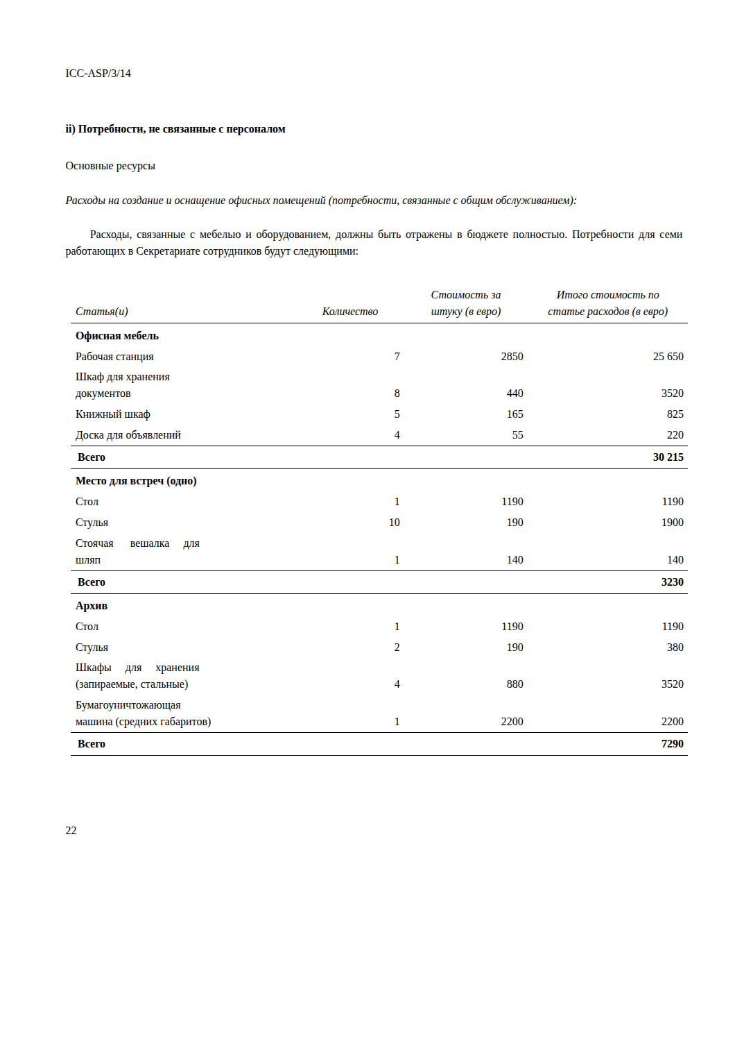ICC-ASP/3/14
ii) Потребности, не связанные с персоналом
Основные ресурсы
Расходы на создание и оснащение офисных помещений (потребности, связанные с общим обслуживанием):
Расходы, связанные с мебелью и оборудованием, должны быть отражены в бюджете полностью. Потребности для семи работающих в Секретариате сотрудников будут следующими:
| Статья(и) | Количество | Стоимость за штуку (в евро) | Итого стоимость по статье расходов (в евро) |
| --- | --- | --- | --- |
| Офисная мебель |
| Рабочая станция | 7 | 2850 | 25 650 |
| Шкаф для хранения документов | 8 | 440 | 3520 |
| Книжный шкаф | 5 | 165 | 825 |
| Доска для объявлений | 4 | 55 | 220 |
| Всего | | | 30 215 |
| Место для встреч (одно) |
| Стол | 1 | 1190 | 1190 |
| Стулья | 10 | 190 | 1900 |
| Стоячая вешалка для шляп | 1 | 140 | 140 |
| Всего | | | 3230 |
| Архив |
| Стол | 1 | 1190 | 1190 |
| Стулья | 2 | 190 | 380 |
| Шкафы для хранения (запираемые, стальные) | 4 | 880 | 3520 |
| Бумагоуничтожающая машина (средних габаритов) | 1 | 2200 | 2200 |
| Всего | | | 7290 |
22